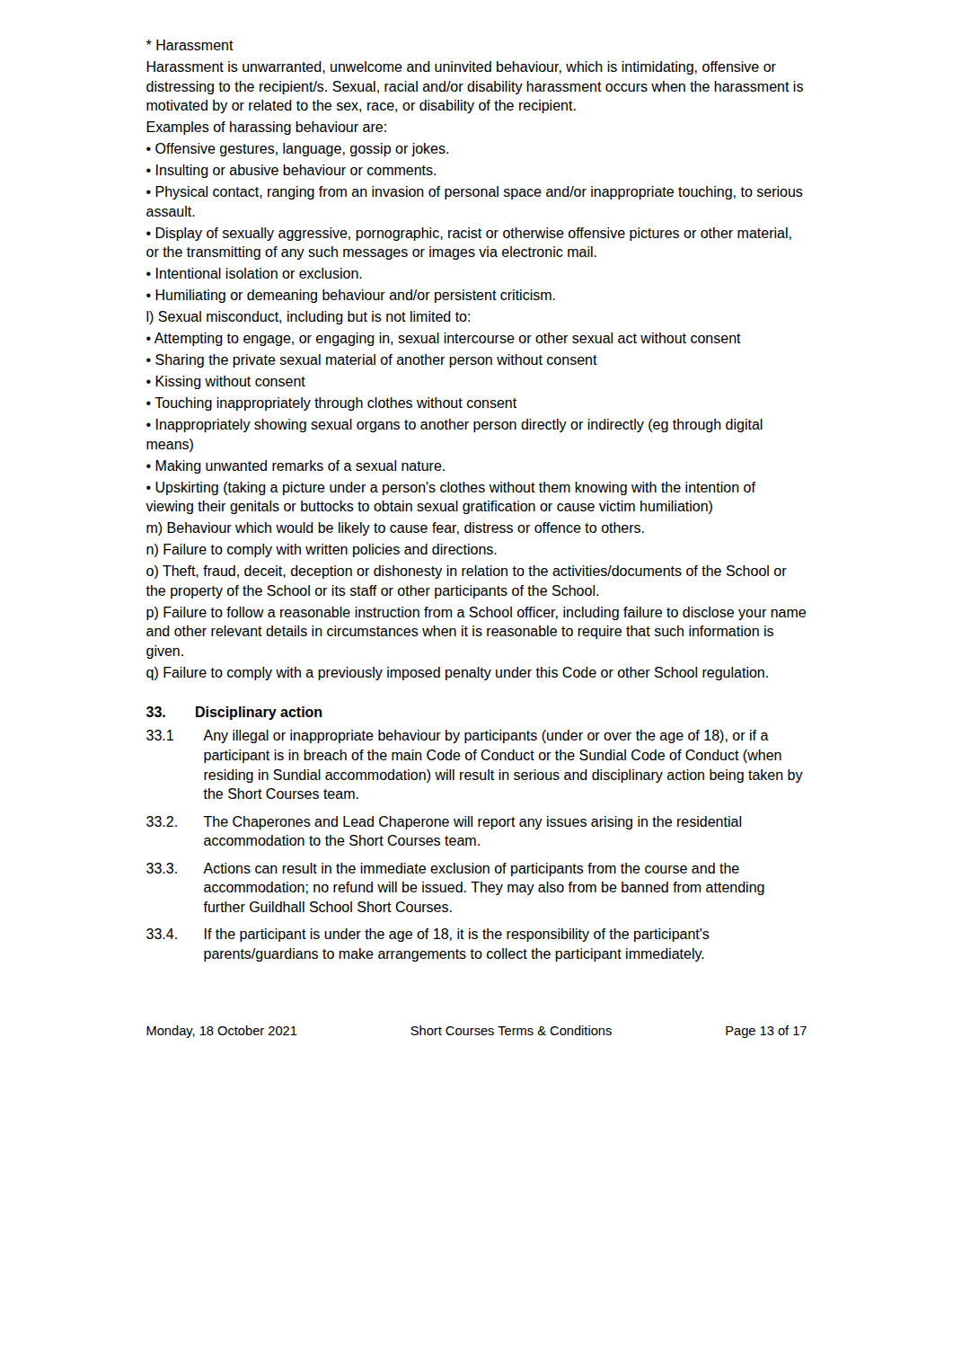* Harassment
Harassment is unwarranted, unwelcome and uninvited behaviour, which is intimidating, offensive or distressing to the recipient/s. Sexual, racial and/or disability harassment occurs when the harassment is motivated by or related to the sex, race, or disability of the recipient.
Examples of harassing behaviour are:
• Offensive gestures, language, gossip or jokes.
• Insulting or abusive behaviour or comments.
• Physical contact, ranging from an invasion of personal space and/or inappropriate touching, to serious assault.
• Display of sexually aggressive, pornographic, racist or otherwise offensive pictures or other material, or the transmitting of any such messages or images via electronic mail.
• Intentional isolation or exclusion.
• Humiliating or demeaning behaviour and/or persistent criticism.
l) Sexual misconduct, including but is not limited to:
• Attempting to engage, or engaging in, sexual intercourse or other sexual act without consent
• Sharing the private sexual material of another person without consent
• Kissing without consent
• Touching inappropriately through clothes without consent
• Inappropriately showing sexual organs to another person directly or indirectly (eg through digital means)
• Making unwanted remarks of a sexual nature.
• Upskirting (taking a picture under a person's clothes without them knowing with the intention of viewing their genitals or buttocks to obtain sexual gratification or cause victim humiliation)
m) Behaviour which would be likely to cause fear, distress or offence to others.
n) Failure to comply with written policies and directions.
o) Theft, fraud, deceit, deception or dishonesty in relation to the activities/documents of the School or the property of the School or its staff or other participants of the School.
p) Failure to follow a reasonable instruction from a School officer, including failure to disclose your name and other relevant details in circumstances when it is reasonable to require that such information is given.
q) Failure to comply with a previously imposed penalty under this Code or other School regulation.
33. Disciplinary action
33.1 Any illegal or inappropriate behaviour by participants (under or over the age of 18), or if a participant is in breach of the main Code of Conduct or the Sundial Code of Conduct (when residing in Sundial accommodation) will result in serious and disciplinary action being taken by the Short Courses team.
33.2. The Chaperones and Lead Chaperone will report any issues arising in the residential accommodation to the Short Courses team.
33.3. Actions can result in the immediate exclusion of participants from the course and the accommodation; no refund will be issued. They may also from be banned from attending further Guildhall School Short Courses.
33.4. If the participant is under the age of 18, it is the responsibility of the participant's parents/guardians to make arrangements to collect the participant immediately.
Monday, 18 October 2021 Short Courses Terms & Conditions Page 13 of 17